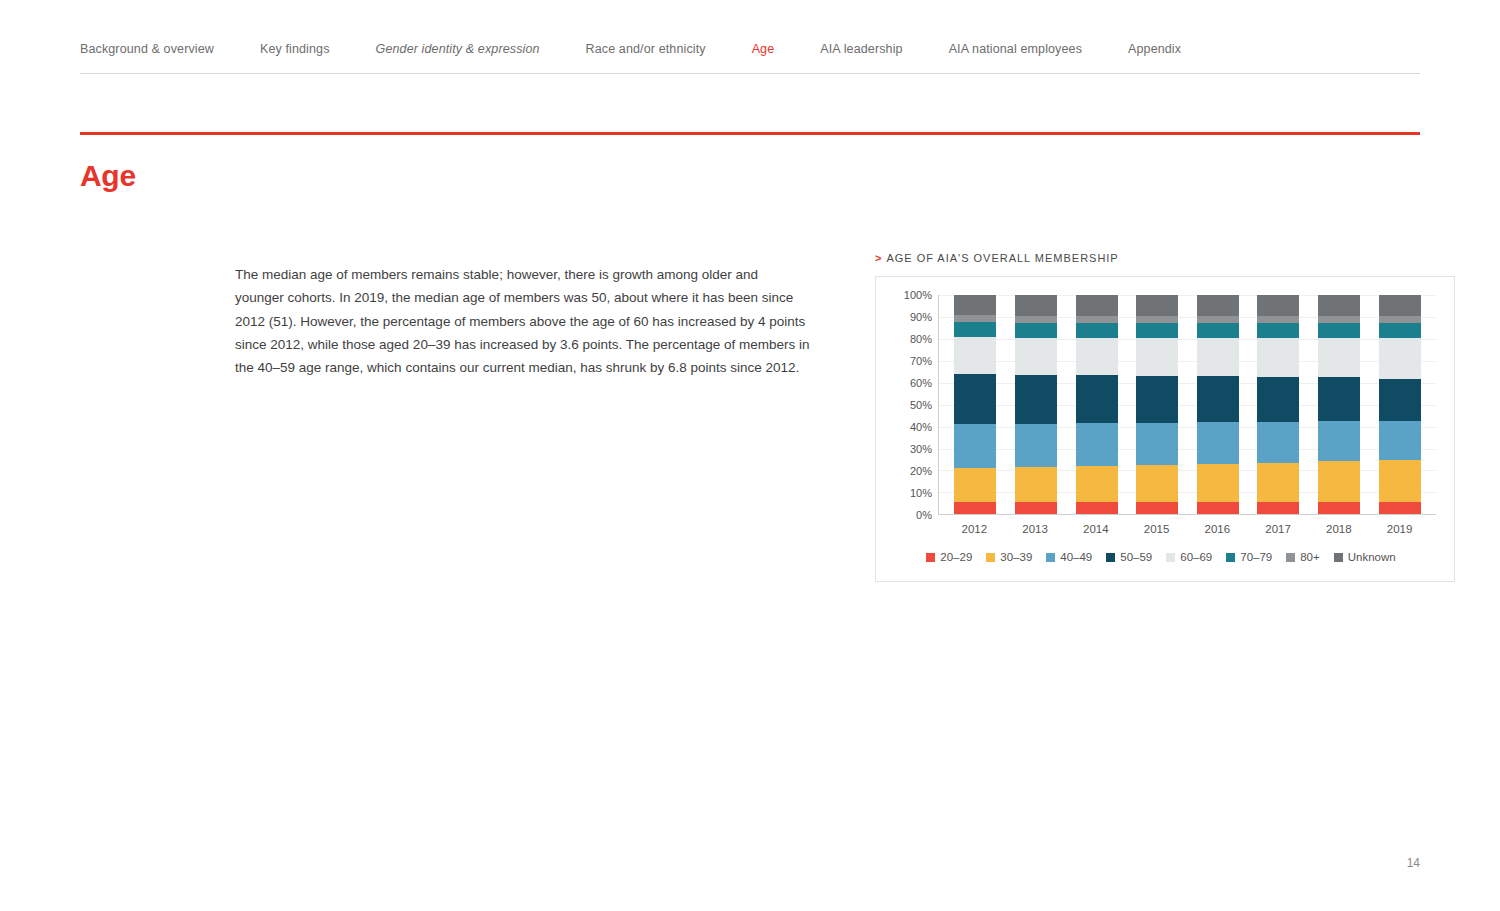Background & overview Key findings Gender identity & expression Race and/or ethnicity Age AIA leadership AIA national employees Appendix
Age
The median age of members remains stable; however, there is growth among older and younger cohorts. In 2019, the median age of members was 50, about where it has been since 2012 (51). However, the percentage of members above the age of 60 has increased by 4 points since 2012, while those aged 20–39 has increased by 3.6 points. The percentage of members in the 40–59 age range, which contains our current median, has shrunk by 6.8 points since 2012.
>AGE OF AIA'S OVERALL MEMBERSHIP
100% 90% 80% 70% 60% 50% 40% 30% 20% 10% 0%
2012 2013 2014 2015 2016 2017 2018 2019
20–29 30–39 40–49 50–59 60–69 70–79 80+ Unknown
14